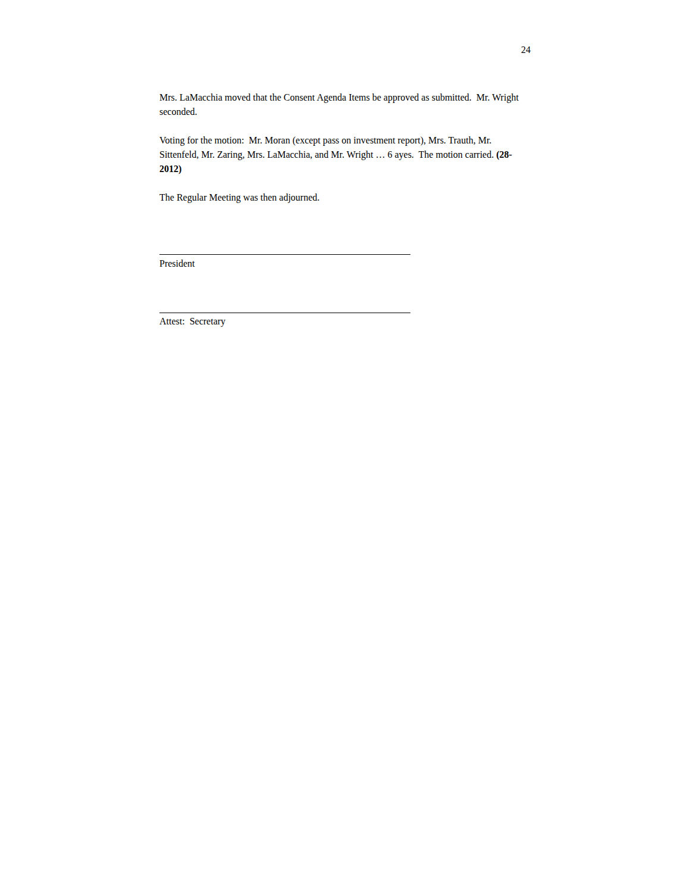24
Mrs. LaMacchia moved that the Consent Agenda Items be approved as submitted. Mr. Wright seconded.
Voting for the motion: Mr. Moran (except pass on investment report), Mrs. Trauth, Mr. Sittenfeld, Mr. Zaring, Mrs. LaMacchia, and Mr. Wright … 6 ayes. The motion carried. (28-2012)
The Regular Meeting was then adjourned.
President
Attest: Secretary